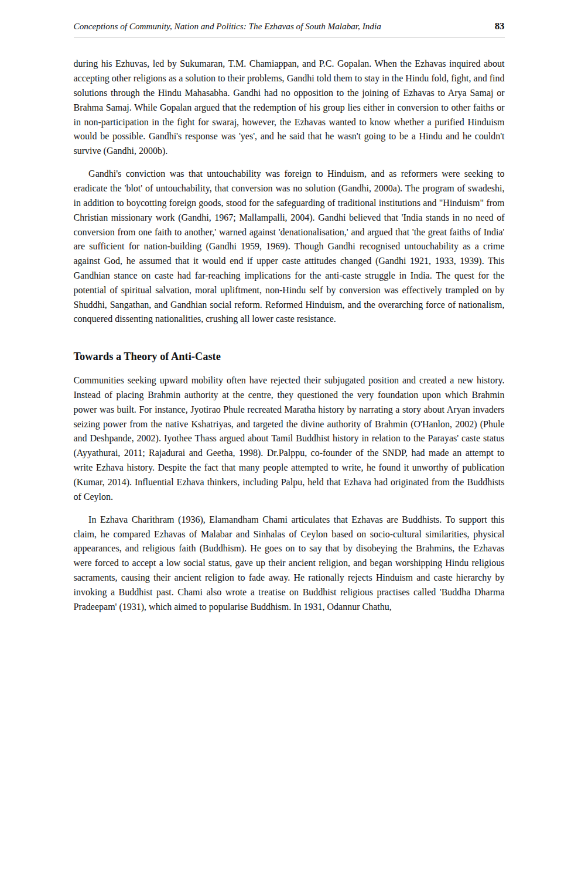Conceptions of Community, Nation and Politics: The Ezhavas of South Malabar, India 83
during his Ezhuvas, led by Sukumaran, T.M. Chamiappan, and P.C. Gopalan. When the Ezhavas inquired about accepting other religions as a solution to their problems, Gandhi told them to stay in the Hindu fold, fight, and find solutions through the Hindu Mahasabha. Gandhi had no opposition to the joining of Ezhavas to Arya Samaj or Brahma Samaj. While Gopalan argued that the redemption of his group lies either in conversion to other faiths or in non-participation in the fight for swaraj, however, the Ezhavas wanted to know whether a purified Hinduism would be possible. Gandhi's response was 'yes', and he said that he wasn't going to be a Hindu and he couldn't survive (Gandhi, 2000b).
Gandhi's conviction was that untouchability was foreign to Hinduism, and as reformers were seeking to eradicate the 'blot' of untouchability, that conversion was no solution (Gandhi, 2000a). The program of swadeshi, in addition to boycotting foreign goods, stood for the safeguarding of traditional institutions and "Hinduism" from Christian missionary work (Gandhi, 1967; Mallampalli, 2004). Gandhi believed that 'India stands in no need of conversion from one faith to another,' warned against 'denationalisation,' and argued that 'the great faiths of India' are sufficient for nation-building (Gandhi 1959, 1969). Though Gandhi recognised untouchability as a crime against God, he assumed that it would end if upper caste attitudes changed (Gandhi 1921, 1933, 1939). This Gandhian stance on caste had far-reaching implications for the anti-caste struggle in India. The quest for the potential of spiritual salvation, moral upliftment, non-Hindu self by conversion was effectively trampled on by Shuddhi, Sangathan, and Gandhian social reform. Reformed Hinduism, and the overarching force of nationalism, conquered dissenting nationalities, crushing all lower caste resistance.
Towards a Theory of Anti-Caste
Communities seeking upward mobility often have rejected their subjugated position and created a new history. Instead of placing Brahmin authority at the centre, they questioned the very foundation upon which Brahmin power was built. For instance, Jyotirao Phule recreated Maratha history by narrating a story about Aryan invaders seizing power from the native Kshatriyas, and targeted the divine authority of Brahmin (O'Hanlon, 2002) (Phule and Deshpande, 2002). Iyothee Thass argued about Tamil Buddhist history in relation to the Parayas' caste status (Ayyathurai, 2011; Rajadurai and Geetha, 1998). Dr.Palppu, co-founder of the SNDP, had made an attempt to write Ezhava history. Despite the fact that many people attempted to write, he found it unworthy of publication (Kumar, 2014). Influential Ezhava thinkers, including Palpu, held that Ezhava had originated from the Buddhists of Ceylon.
In Ezhava Charithram (1936), Elamandham Chami articulates that Ezhavas are Buddhists. To support this claim, he compared Ezhavas of Malabar and Sinhalas of Ceylon based on socio-cultural similarities, physical appearances, and religious faith (Buddhism). He goes on to say that by disobeying the Brahmins, the Ezhavas were forced to accept a low social status, gave up their ancient religion, and began worshipping Hindu religious sacraments, causing their ancient religion to fade away. He rationally rejects Hinduism and caste hierarchy by invoking a Buddhist past. Chami also wrote a treatise on Buddhist religious practises called 'Buddha Dharma Pradeepam' (1931), which aimed to popularise Buddhism. In 1931, Odannur Chathu,